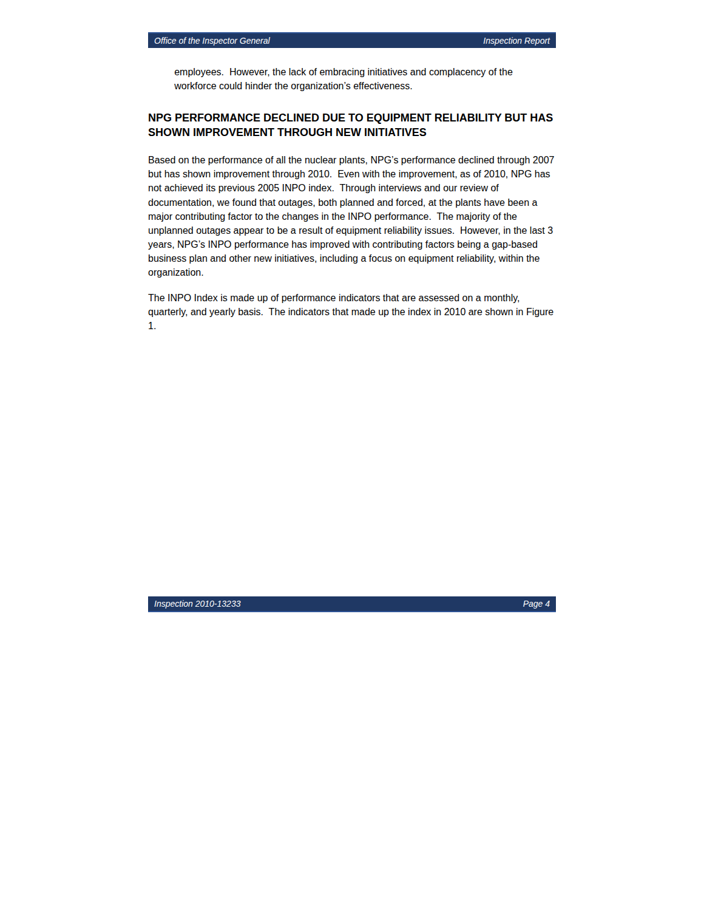Office of the Inspector General Inspection Report
employees. However, the lack of embracing initiatives and complacency of the workforce could hinder the organization’s effectiveness.
NPG Performance Declined Due to Equipment Reliability but Has Shown Improvement Through New Initiatives
Based on the performance of all the nuclear plants, NPG’s performance declined through 2007 but has shown improvement through 2010. Even with the improvement, as of 2010, NPG has not achieved its previous 2005 INPO index. Through interviews and our review of documentation, we found that outages, both planned and forced, at the plants have been a major contributing factor to the changes in the INPO performance. The majority of the unplanned outages appear to be a result of equipment reliability issues. However, in the last 3 years, NPG’s INPO performance has improved with contributing factors being a gap-based business plan and other new initiatives, including a focus on equipment reliability, within the organization.
The INPO Index is made up of performance indicators that are assessed on a monthly, quarterly, and yearly basis. The indicators that made up the index in 2010 are shown in Figure 1.
Inspection 2010-13233 Page 4